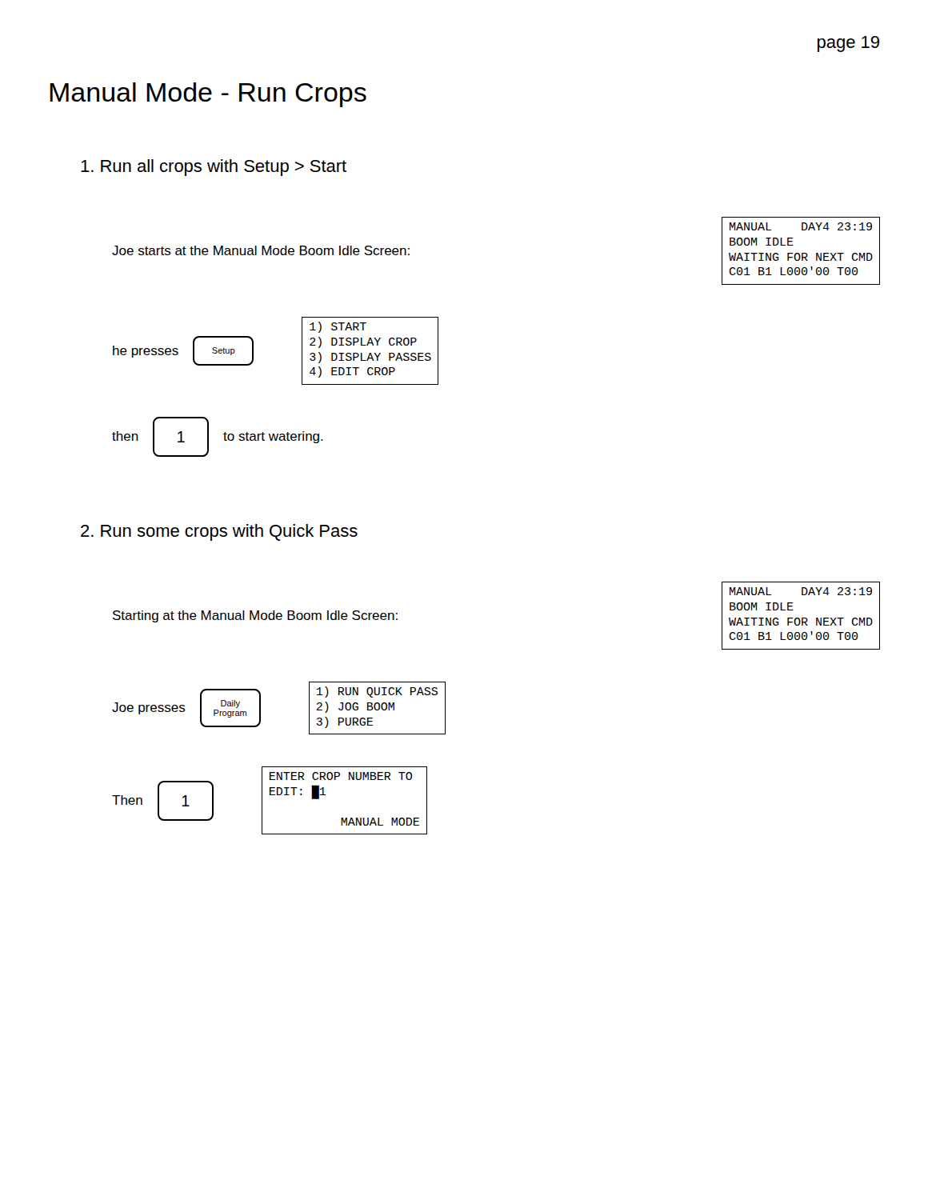page 19
Manual Mode - Run Crops
1. Run all crops with Setup > Start
Joe starts at the Manual Mode Boom Idle Screen: MANUAL DAY4 23:19 BOOM IDLE WAITING FOR NEXT CMD C01 B1 L000'00 T00
he presses Setup 1) START 2) DISPLAY CROP 3) DISPLAY PASSES 4) EDIT CROP
then 1 to start watering.
2. Run some crops with Quick Pass
Starting at the Manual Mode Boom Idle Screen: MANUAL DAY4 23:19 BOOM IDLE WAITING FOR NEXT CMD C01 B1 L000'00 T00
Joe presses Daily
Program 1) RUN QUICK PASS 2) JOG BOOM 3) PURGE
Then 1 ENTER CROP NUMBER TO EDIT: █1 MANUAL MODE